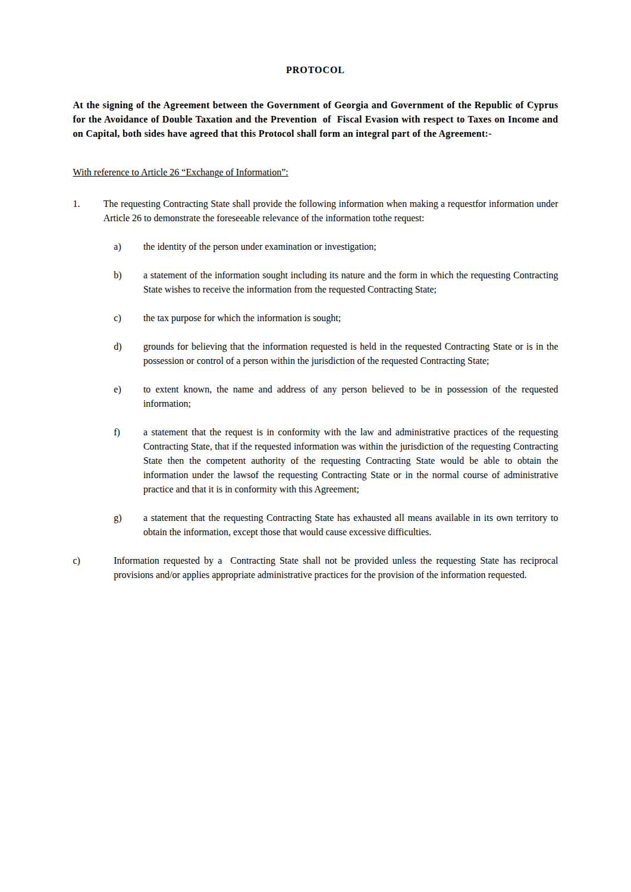PROTOCOL
At the signing of the Agreement between the Government of Georgia and Government of the Republic of Cyprus for the Avoidance of Double Taxation and the Prevention of Fiscal Evasion with respect to Taxes on Income and on Capital, both sides have agreed that this Protocol shall form an integral part of the Agreement:-
With reference to Article 26 “Exchange of Information”:
The requesting Contracting State shall provide the following information when making a requestfor information under Article 26 to demonstrate the foreseeable relevance of the information tothe request:
the identity of the person under examination or investigation;
a statement of the information sought including its nature and the form in which the requesting Contracting State wishes to receive the information from the requested Contracting State;
the tax purpose for which the information is sought;
grounds for believing that the information requested is held in the requested Contracting State or is in the possession or control of a person within the jurisdiction of the requested Contracting State;
to extent known, the name and address of any person believed to be in possession of the requested information;
a statement that the request is in conformity with the law and administrative practices of the requesting Contracting State, that if the requested information was within the jurisdiction of the requesting Contracting State then the competent authority of the requesting Contracting State would be able to obtain the information under the lawsof the requesting Contracting State or in the normal course of administrative practice and that it is in conformity with this Agreement;
a statement that the requesting Contracting State has exhausted all means available in its own territory to obtain the information, except those that would cause excessive difficulties.
c)
Information requested by a Contracting State shall not be provided unless the requesting State has reciprocal provisions and/or applies appropriate administrative practices for the provision of the information requested.